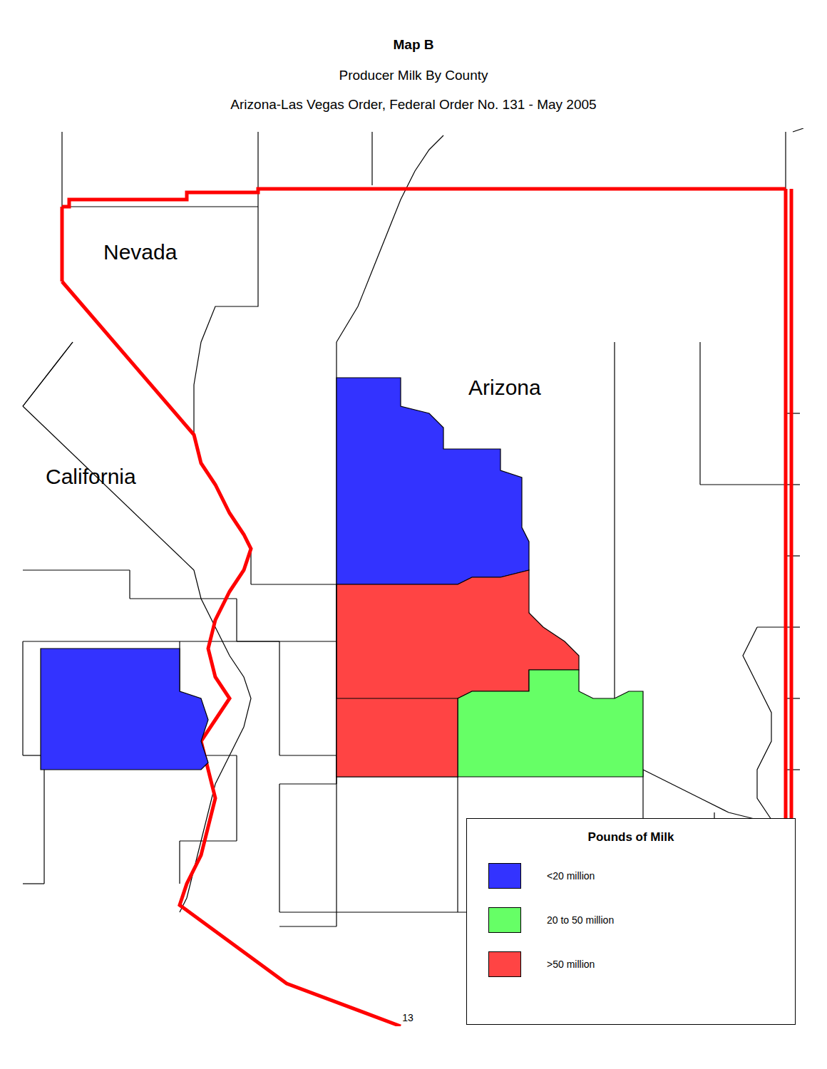Map B
Producer Milk By County
Arizona-Las Vegas Order, Federal Order No. 131 - May 2005
Nevada
Arizona
California
Pounds of Milk
<20 million
20 to 50 million
>50 million
13